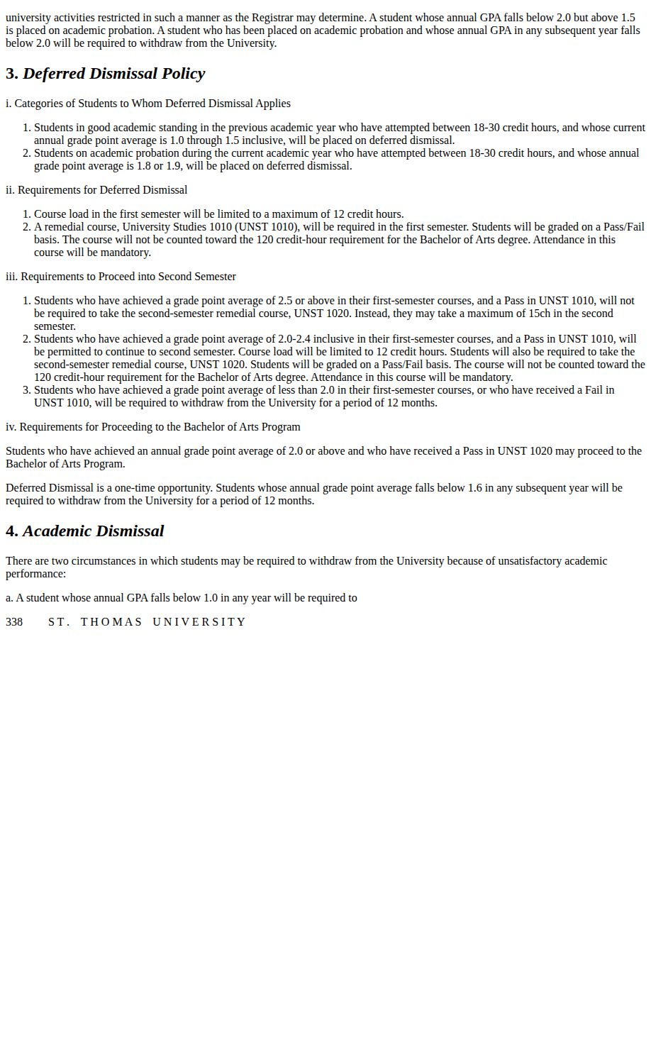university activities restricted in such a manner as the Registrar may determine. A student whose annual GPA falls below 2.0 but above 1.5 is placed on academic probation. A student who has been placed on academic probation and whose annual GPA in any subsequent year falls below 2.0 will be required to withdraw from the University.
3. Deferred Dismissal Policy
i. Categories of Students to Whom Deferred Dismissal Applies
Students in good academic standing in the previous academic year who have attempted between 18-30 credit hours, and whose current annual grade point average is 1.0 through 1.5 inclusive, will be placed on deferred dismissal.
Students on academic probation during the current academic year who have attempted between 18-30 credit hours, and whose annual grade point average is 1.8 or 1.9, will be placed on deferred dismissal.
ii. Requirements for Deferred Dismissal
Course load in the first semester will be limited to a maximum of 12 credit hours.
A remedial course, University Studies 1010 (UNST 1010), will be required in the first semester. Students will be graded on a Pass/Fail basis. The course will not be counted toward the 120 credit-hour requirement for the Bachelor of Arts degree. Attendance in this course will be mandatory.
iii. Requirements to Proceed into Second Semester
Students who have achieved a grade point average of 2.5 or above in their first-semester courses, and a Pass in UNST 1010, will not be required to take the second-semester remedial course, UNST 1020. Instead, they may take a maximum of 15ch in the second semester.
Students who have achieved a grade point average of 2.0-2.4 inclusive in their first-semester courses, and a Pass in UNST 1010, will be permitted to continue to second semester. Course load will be limited to 12 credit hours. Students will also be required to take the second-semester remedial course, UNST 1020. Students will be graded on a Pass/Fail basis. The course will not be counted toward the 120 credit-hour requirement for the Bachelor of Arts degree. Attendance in this course will be mandatory.
Students who have achieved a grade point average of less than 2.0 in their first-semester courses, or who have received a Fail in UNST 1010, will be required to withdraw from the University for a period of 12 months.
iv. Requirements for Proceeding to the Bachelor of Arts Program
Students who have achieved an annual grade point average of 2.0 or above and who have received a Pass in UNST 1020 may proceed to the Bachelor of Arts Program.
Deferred Dismissal is a one-time opportunity. Students whose annual grade point average falls below 1.6 in any subsequent year will be required to withdraw from the University for a period of 12 months.
4. Academic Dismissal
There are two circumstances in which students may be required to withdraw from the University because of unsatisfactory academic performance:
a. A student whose annual GPA falls below 1.0 in any year will be required to
338 S T . T H O M A S U N I V E R S I T Y